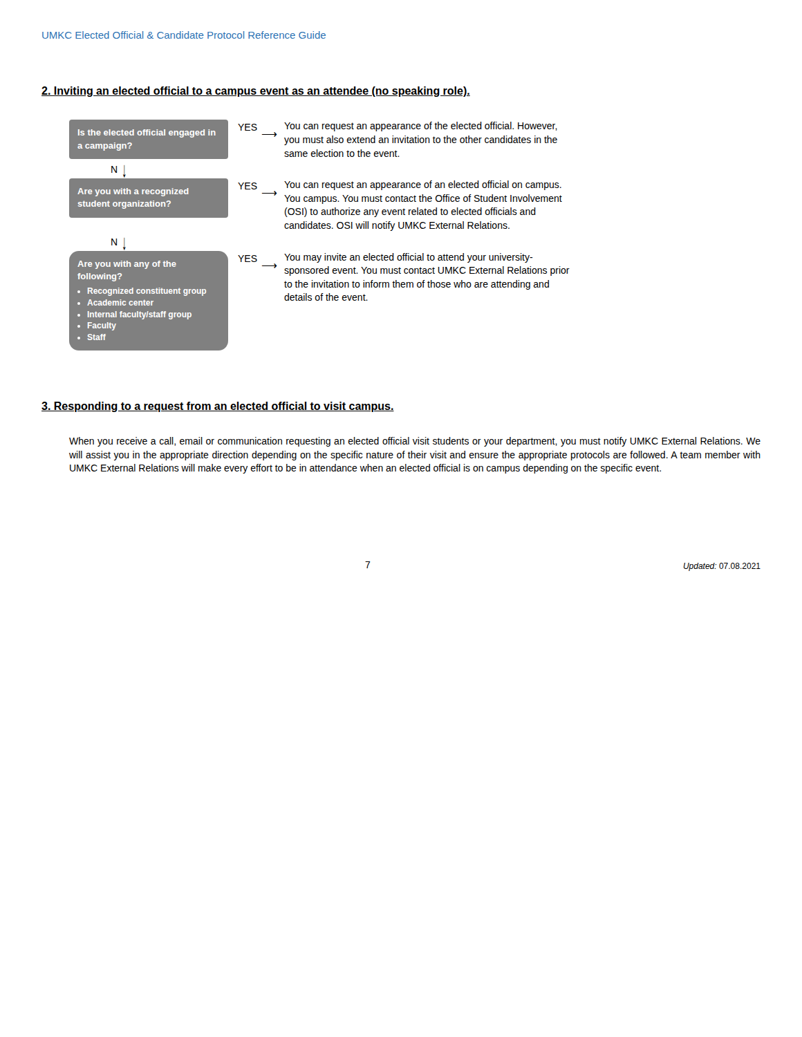UMKC Elected Official & Candidate Protocol Reference Guide
2. Inviting an elected official to a campus event as an attendee (no speaking role).
Is the elected official engaged in a campaign?
YES
⟶
You can request an appearance of the elected official. However, you must also extend an invitation to the other candidates in the same election to the event.
N↓
Are you with a recognized student organization?
YES
⟶
You can request an appearance of an elected official on campus. You campus. You must contact the Office of Student Involvement (OSI) to authorize any event related to elected officials and candidates. OSI will notify UMKC External Relations.
N↓
Are you with any of the following?
Recognized constituent group
Academic center
Internal faculty/staff group
Faculty
Staff
YES
⟶
You may invite an elected official to attend your university-sponsored event. You must contact UMKC External Relations prior to the invitation to inform them of those who are attending and details of the event.
3. Responding to a request from an elected official to visit campus.
When you receive a call, email or communication requesting an elected official visit students or your department, you must notify UMKC External Relations. We will assist you in the appropriate direction depending on the specific nature of their visit and ensure the appropriate protocols are followed. A team member with UMKC External Relations will make every effort to be in attendance when an elected official is on campus depending on the specific event.
7
Updated: 07.08.2021